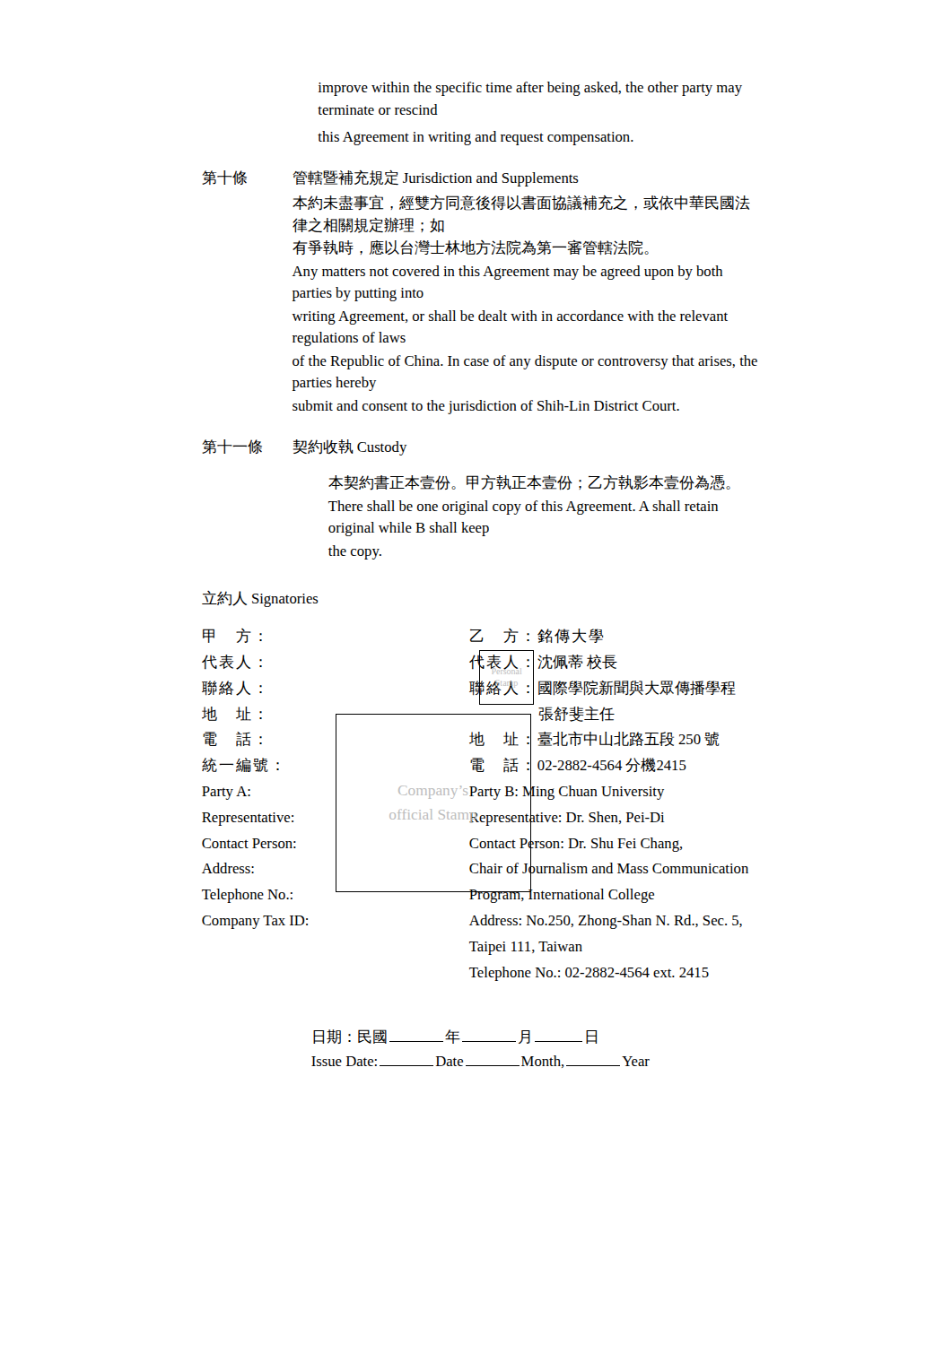improve within the specific time after being asked, the other party may terminate or rescind
this Agreement in writing and request compensation.
第十條
管轄暨補充規定 Jurisdiction and Supplements
本約未盡事宜，經雙方同意後得以書面協議補充之，或依中華民國法律之相關規定辦理；如
有爭執時，應以台灣士林地方法院為第一審管轄法院。
Any matters not covered in this Agreement may be agreed upon by both parties by putting into
writing Agreement, or shall be dealt with in accordance with the relevant regulations of laws
of the Republic of China. In case of any dispute or controversy that arises, the parties hereby
submit and consent to the jurisdiction of Shih-Lin District Court.
第十一條
契約收執 Custody
本契約書正本壹份。甲方執正本壹份；乙方執影本壹份為憑。
There shall be one original copy of this Agreement. A shall retain original while B shall keep
the copy.
立約人 Signatories
Company’s
official Stamp
Personal
Stamp
| 甲 方： 代表人： 聯絡人： 地 址： 電 話： 統一編號： Party A: Representative: Contact Person: Address: Telephone No.: Company Tax ID: | 乙 方：銘傳大學 代表人： 沈佩蒂 校長 聯絡人： 國際學院新聞與大眾傳播學程 張舒斐主任 地 址： 臺北市中山北路五段 250 號 電 話： 02-2882-4564 分機2415 Party B: Ming Chuan University Representative: Dr. Shen, Pei-Di Contact Person: Dr. Shu Fei Chang, Chair of Journalism and Mass Communication Program, International College Address: No.250, Zhong-Shan N. Rd., Sec. 5, Taipei 111, Taiwan Telephone No.: 02-2882-4564 ext. 2415 |
日期：民國 年 月 日
Issue Date: Date Month, Year